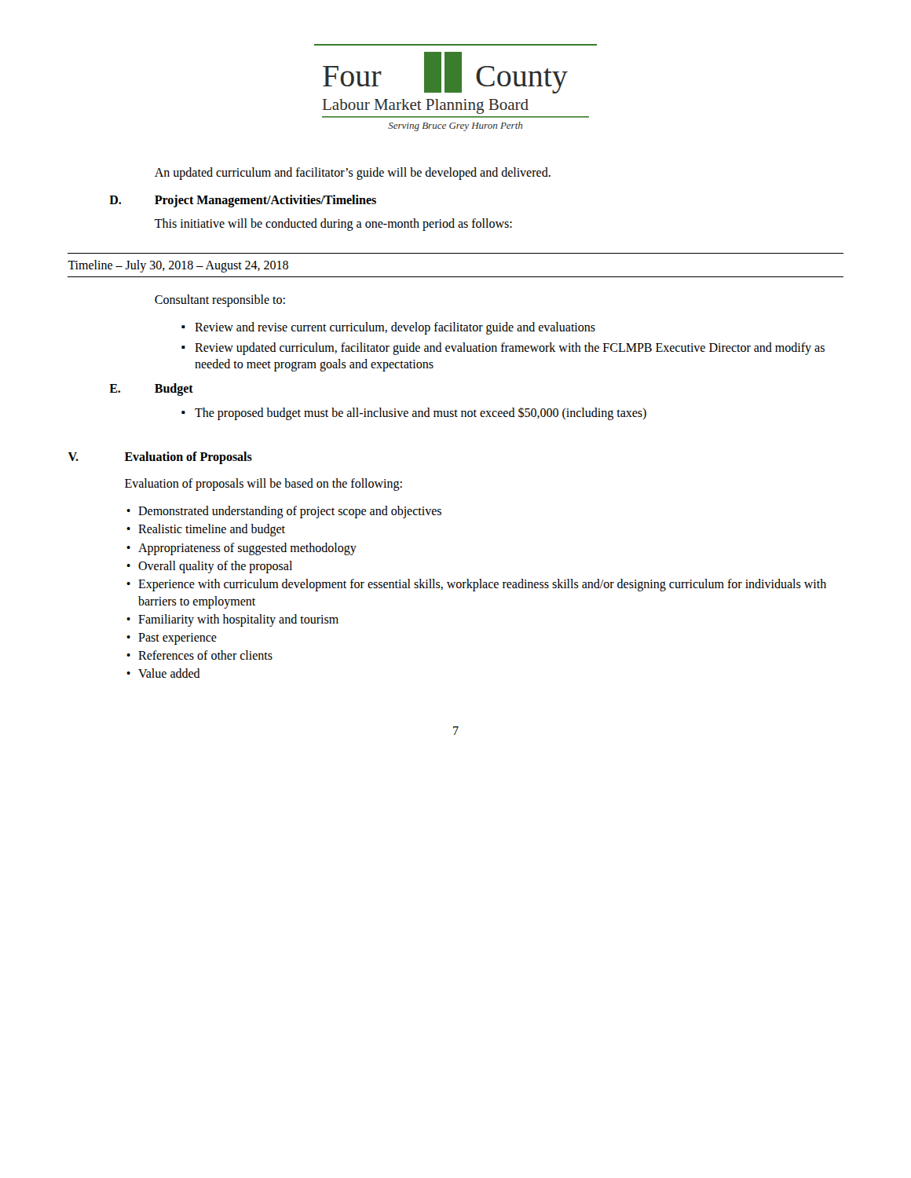Four County Labour Market Planning Board Serving Bruce Grey Huron Perth
An updated curriculum and facilitator’s guide will be developed and delivered.
D. Project Management/Activities/Timelines
This initiative will be conducted during a one-month period as follows:
Timeline – July 30, 2018 – August 24, 2018
Consultant responsible to:
Review and revise current curriculum, develop facilitator guide and evaluations
Review updated curriculum, facilitator guide and evaluation framework with the FCLMPB Executive Director and modify as needed to meet program goals and expectations
E. Budget
The proposed budget must be all-inclusive and must not exceed $50,000 (including taxes)
V. Evaluation of Proposals
Evaluation of proposals will be based on the following:
Demonstrated understanding of project scope and objectives
Realistic timeline and budget
Appropriateness of suggested methodology
Overall quality of the proposal
Experience with curriculum development for essential skills, workplace readiness skills and/or designing curriculum for individuals with barriers to employment
Familiarity with hospitality and tourism
Past experience
References of other clients
Value added
7